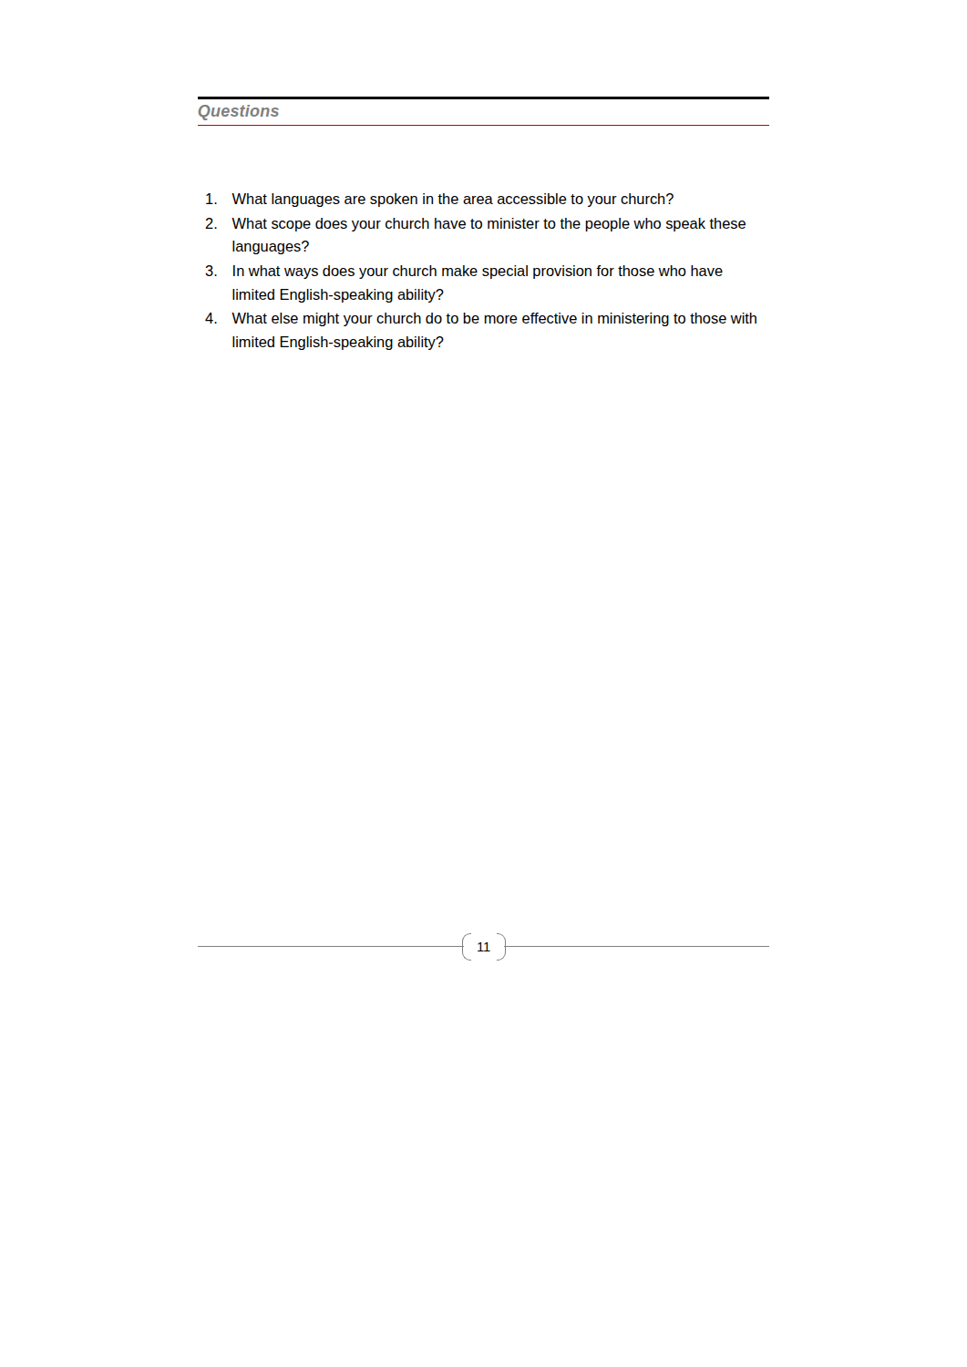Questions
What languages are spoken in the area accessible to your church?
What scope does your church have to minister to the people who speak these languages?
In what ways does your church make special provision for those who have limited English-speaking ability?
What else might your church do to be more effective in ministering to those with limited English-speaking ability?
11